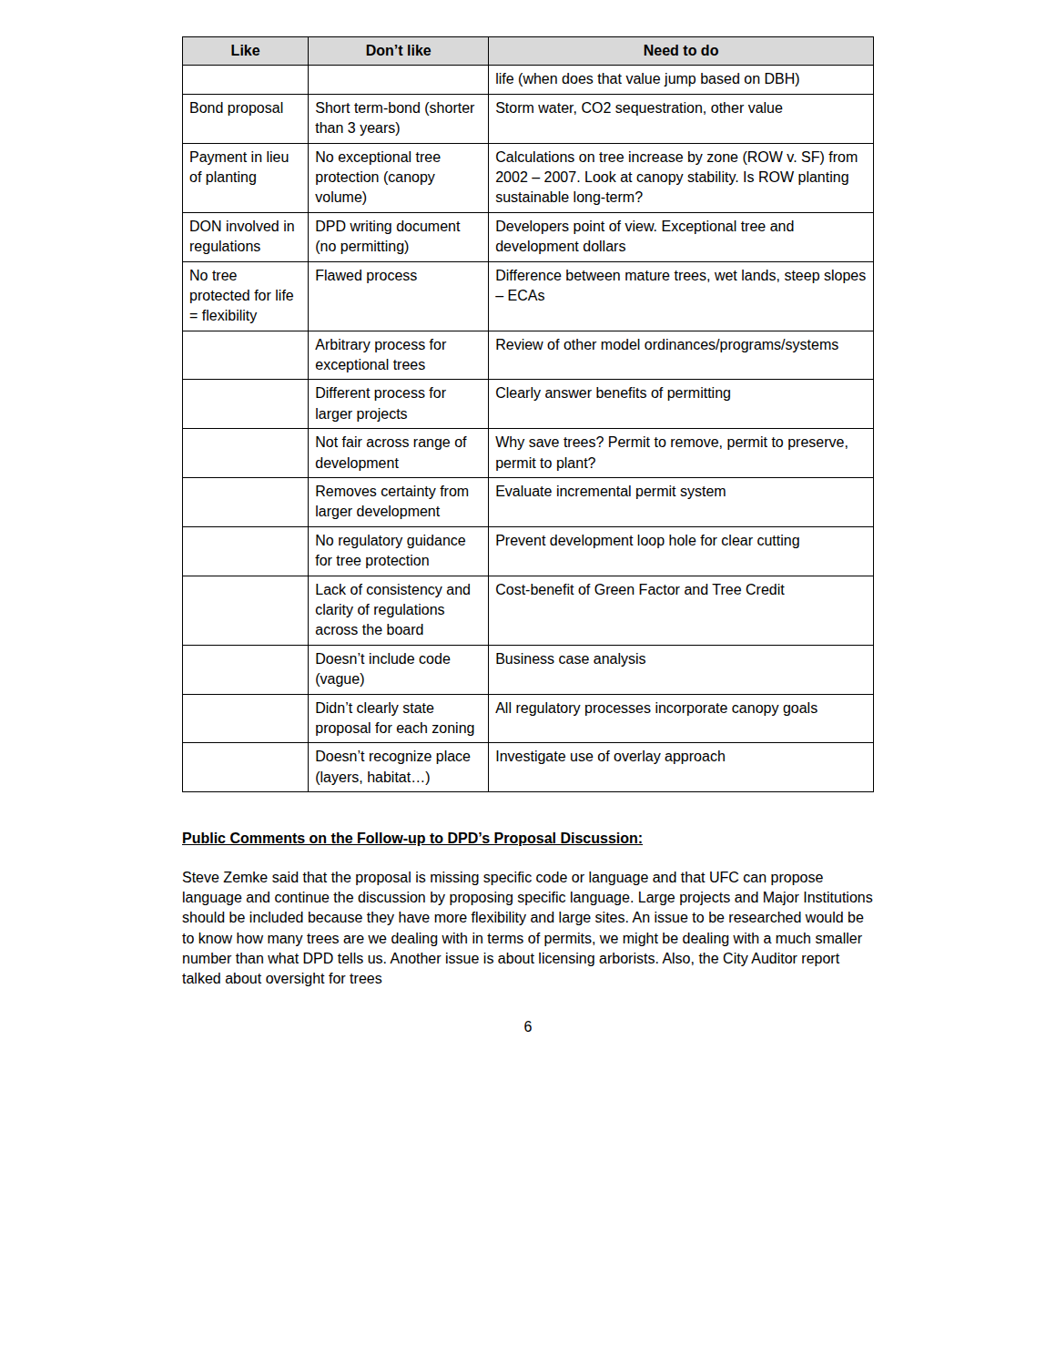| Like | Don’t like | Need to do |
| --- | --- | --- |
| | | life (when does that value jump based on DBH) |
| Bond proposal | Short term-bond (shorter than 3 years) | Storm water, CO2 sequestration, other value |
| Payment in lieu of planting | No exceptional tree protection (canopy volume) | Calculations on tree increase by zone (ROW v. SF) from 2002 – 2007. Look at canopy stability. Is ROW planting sustainable long-term? |
| DON involved in regulations | DPD writing document (no permitting) | Developers point of view. Exceptional tree and development dollars |
| No tree protected for life = flexibility | Flawed process | Difference between mature trees, wet lands, steep slopes – ECAs |
| | Arbitrary process for exceptional trees | Review of other model ordinances/programs/systems |
| | Different process for larger projects | Clearly answer benefits of permitting |
| | Not fair across range of development | Why save trees? Permit to remove, permit to preserve, permit to plant? |
| | Removes certainty from larger development | Evaluate incremental permit system |
| | No regulatory guidance for tree protection | Prevent development loop hole for clear cutting |
| | Lack of consistency and clarity of regulations across the board | Cost-benefit of Green Factor and Tree Credit |
| | Doesn’t include code (vague) | Business case analysis |
| | Didn’t clearly state proposal for each zoning | All regulatory processes incorporate canopy goals |
| | Doesn’t recognize place (layers, habitat…) | Investigate use of overlay approach |
Public Comments on the Follow-up to DPD’s Proposal Discussion:
Steve Zemke said that the proposal is missing specific code or language and that UFC can propose language and continue the discussion by proposing specific language. Large projects and Major Institutions should be included because they have more flexibility and large sites. An issue to be researched would be to know how many trees are we dealing with in terms of permits, we might be dealing with a much smaller number than what DPD tells us. Another issue is about licensing arborists. Also, the City Auditor report talked about oversight for trees
6